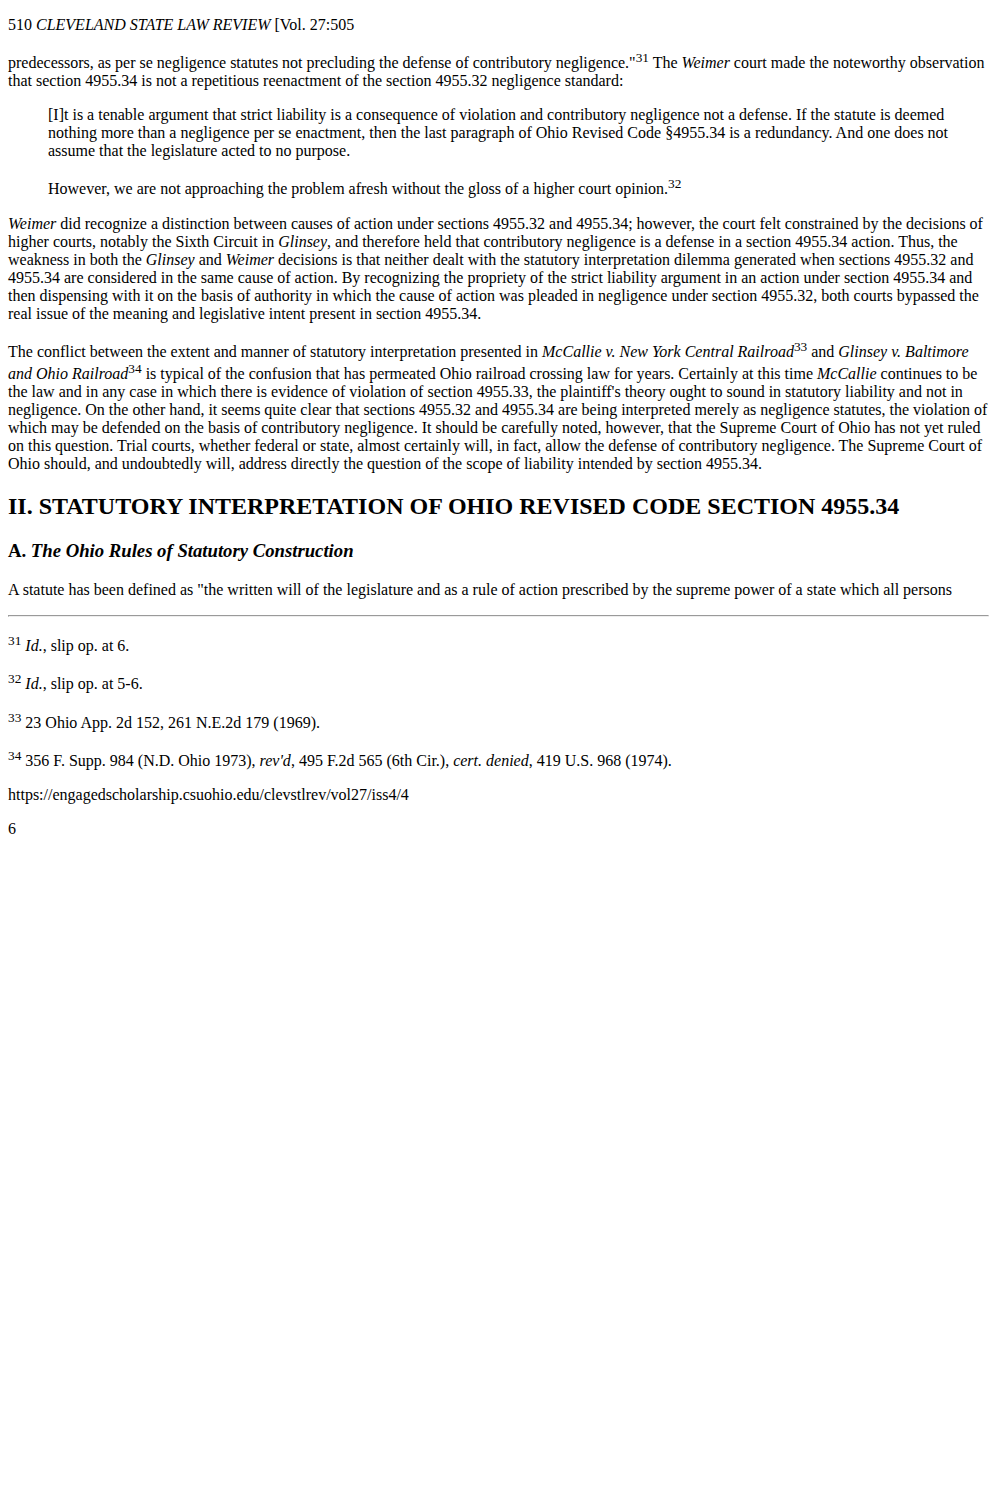510 CLEVELAND STATE LAW REVIEW [Vol. 27:505
predecessors, as per se negligence statutes not precluding the defense of contributory negligence."31 The Weimer court made the noteworthy observation that section 4955.34 is not a repetitious reenactment of the section 4955.32 negligence standard:
[I]t is a tenable argument that strict liability is a consequence of violation and contributory negligence not a defense. If the statute is deemed nothing more than a negligence per se enactment, then the last paragraph of Ohio Revised Code §4955.34 is a redundancy. And one does not assume that the legislature acted to no purpose.
However, we are not approaching the problem afresh without the gloss of a higher court opinion.32
Weimer did recognize a distinction between causes of action under sections 4955.32 and 4955.34; however, the court felt constrained by the decisions of higher courts, notably the Sixth Circuit in Glinsey, and therefore held that contributory negligence is a defense in a section 4955.34 action. Thus, the weakness in both the Glinsey and Weimer decisions is that neither dealt with the statutory interpretation dilemma generated when sections 4955.32 and 4955.34 are considered in the same cause of action. By recognizing the propriety of the strict liability argument in an action under section 4955.34 and then dispensing with it on the basis of authority in which the cause of action was pleaded in negligence under section 4955.32, both courts bypassed the real issue of the meaning and legislative intent present in section 4955.34.
The conflict between the extent and manner of statutory interpretation presented in McCallie v. New York Central Railroad33 and Glinsey v. Baltimore and Ohio Railroad34 is typical of the confusion that has permeated Ohio railroad crossing law for years. Certainly at this time McCallie continues to be the law and in any case in which there is evidence of violation of section 4955.33, the plaintiff's theory ought to sound in statutory liability and not in negligence. On the other hand, it seems quite clear that sections 4955.32 and 4955.34 are being interpreted merely as negligence statutes, the violation of which may be defended on the basis of contributory negligence. It should be carefully noted, however, that the Supreme Court of Ohio has not yet ruled on this question. Trial courts, whether federal or state, almost certainly will, in fact, allow the defense of contributory negligence. The Supreme Court of Ohio should, and undoubtedly will, address directly the question of the scope of liability intended by section 4955.34.
II. STATUTORY INTERPRETATION OF OHIO REVISED CODE SECTION 4955.34
A. The Ohio Rules of Statutory Construction
A statute has been defined as "the written will of the legislature and as a rule of action prescribed by the supreme power of a state which all persons
31 Id., slip op. at 6.
32 Id., slip op. at 5-6.
33 23 Ohio App. 2d 152, 261 N.E.2d 179 (1969).
34 356 F. Supp. 984 (N.D. Ohio 1973), rev'd, 495 F.2d 565 (6th Cir.), cert. denied, 419 U.S. 968 (1974).
https://engagedscholarship.csuohio.edu/clevstlrev/vol27/iss4/4
6